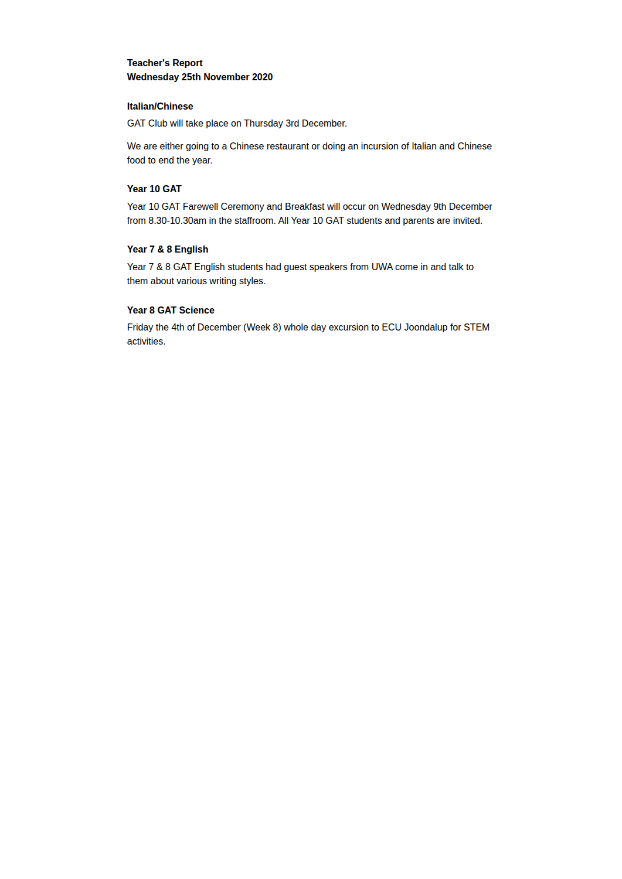Teacher's Report
Wednesday 25th November 2020
Italian/Chinese
GAT Club will take place on Thursday 3rd December.
We are either going to a Chinese restaurant or doing an incursion of Italian and Chinese food to end the year.
Year 10 GAT
Year 10 GAT Farewell Ceremony and Breakfast will occur on Wednesday 9th December from 8.30-10.30am in the staffroom. All Year 10 GAT students and parents are invited.
Year 7 & 8 English
Year 7 & 8 GAT English students had guest speakers from UWA come in and talk to them about various writing styles.
Year 8 GAT Science
Friday the 4th of December (Week 8) whole day excursion to ECU Joondalup for STEM activities.